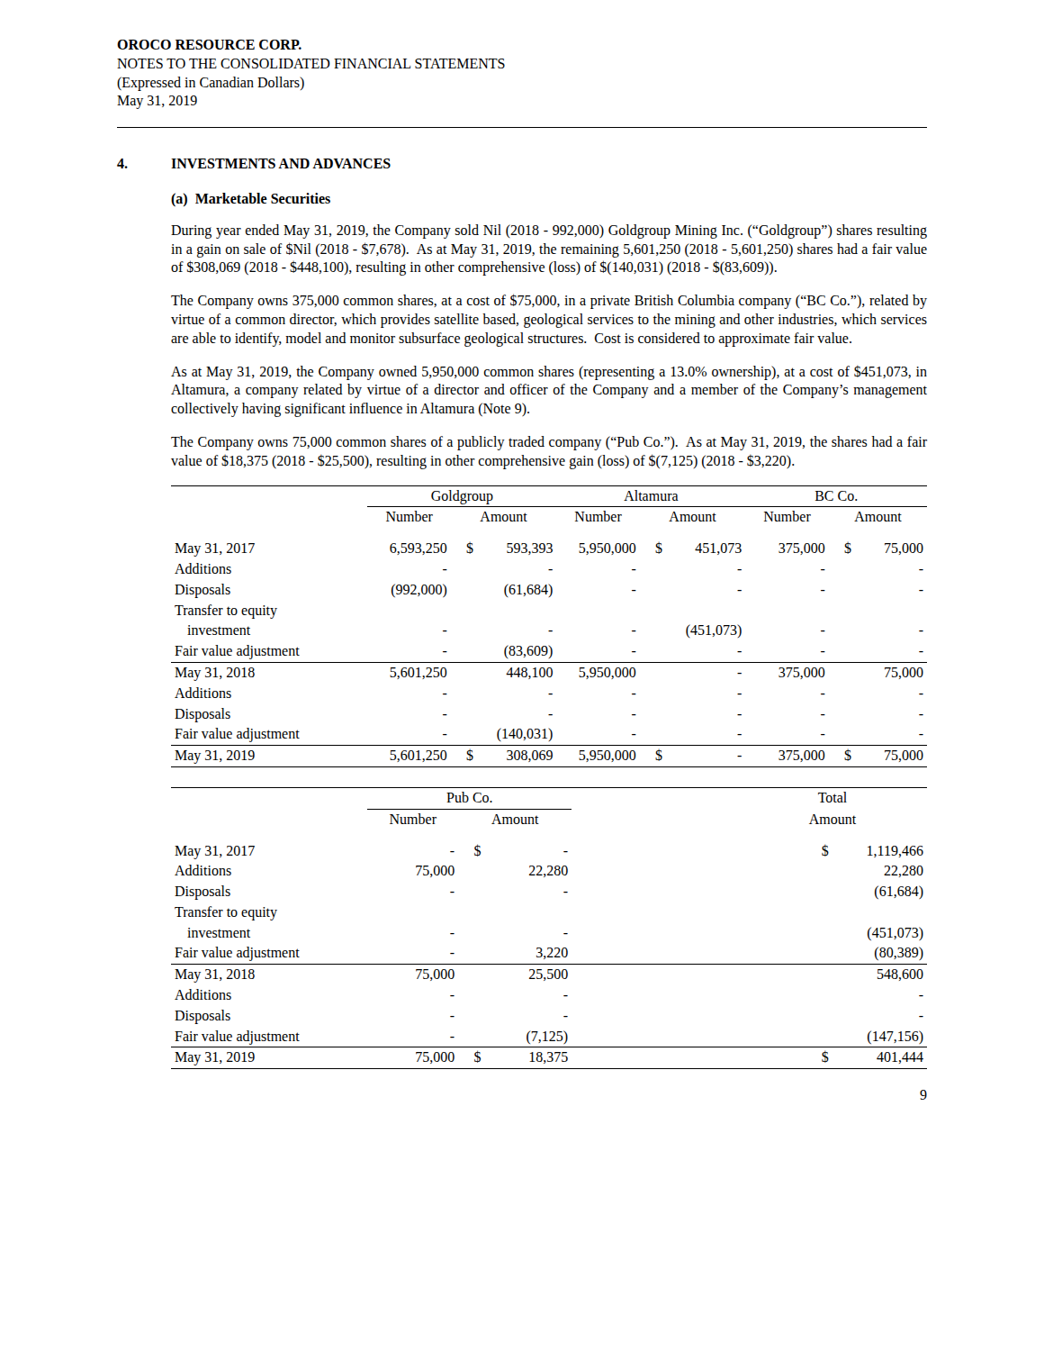OROCO RESOURCE CORP.
NOTES TO THE CONSOLIDATED FINANCIAL STATEMENTS
(Expressed in Canadian Dollars)
May 31, 2019
4. INVESTMENTS AND ADVANCES
(a) Marketable Securities
During year ended May 31, 2019, the Company sold Nil (2018 - 992,000) Goldgroup Mining Inc. (“Goldgroup”) shares resulting in a gain on sale of $Nil (2018 - $7,678). As at May 31, 2019, the remaining 5,601,250 (2018 - 5,601,250) shares had a fair value of $308,069 (2018 - $448,100), resulting in other comprehensive (loss) of $(140,031) (2018 - $(83,609)).
The Company owns 375,000 common shares, at a cost of $75,000, in a private British Columbia company (“BC Co.”), related by virtue of a common director, which provides satellite based, geological services to the mining and other industries, which services are able to identify, model and monitor subsurface geological structures. Cost is considered to approximate fair value.
As at May 31, 2019, the Company owned 5,950,000 common shares (representing a 13.0% ownership), at a cost of $451,073, in Altamura, a company related by virtue of a director and officer of the Company and a member of the Company’s management collectively having significant influence in Altamura (Note 9).
The Company owns 75,000 common shares of a publicly traded company (“Pub Co.”). As at May 31, 2019, the shares had a fair value of $18,375 (2018 - $25,500), resulting in other comprehensive gain (loss) of $(7,125) (2018 - $3,220).
| | Goldgroup | Altamura | BC Co. |
| | Number | Amount | Number | Amount | Number | Amount |
| May 31, 2017 | 6,593,250 | $ | 593,393 | 5,950,000 | $ | 451,073 | 375,000 | $ | 75,000 |
| Additions | - | | - | - | | - | - | | - |
| Disposals | (992,000) | | (61,684) | - | | - | - | | - |
| Transfer to equity | | | | | | | | | |
| investment | - | | - | - | | (451,073) | - | | - |
| Fair value adjustment | - | | (83,609) | - | | - | - | | - |
| May 31, 2018 | 5,601,250 | | 448,100 | 5,950,000 | | - | 375,000 | | 75,000 |
| Additions | - | | - | - | | - | - | | - |
| Disposals | - | | - | - | | - | - | | - |
| Fair value adjustment | - | | (140,031) | - | | - | - | | - |
| May 31, 2019 | 5,601,250 | $ | 308,069 | 5,950,000 | $ | - | 375,000 | $ | 75,000 |
| | Pub Co. | | Total |
| | Number | Amount | | Amount |
| May 31, 2017 | - | $ | - | | $ | 1,119,466 |
| Additions | 75,000 | | 22,280 | | | 22,280 |
| Disposals | - | | - | | | (61,684) |
| Transfer to equity | | | | | | |
| investment | - | | - | | | (451,073) |
| Fair value adjustment | - | | 3,220 | | | (80,389) |
| May 31, 2018 | 75,000 | | 25,500 | | | 548,600 |
| Additions | - | | - | | | - |
| Disposals | - | | - | | | - |
| Fair value adjustment | - | | (7,125) | | | (147,156) |
| May 31, 2019 | 75,000 | $ | 18,375 | | $ | 401,444 |
9